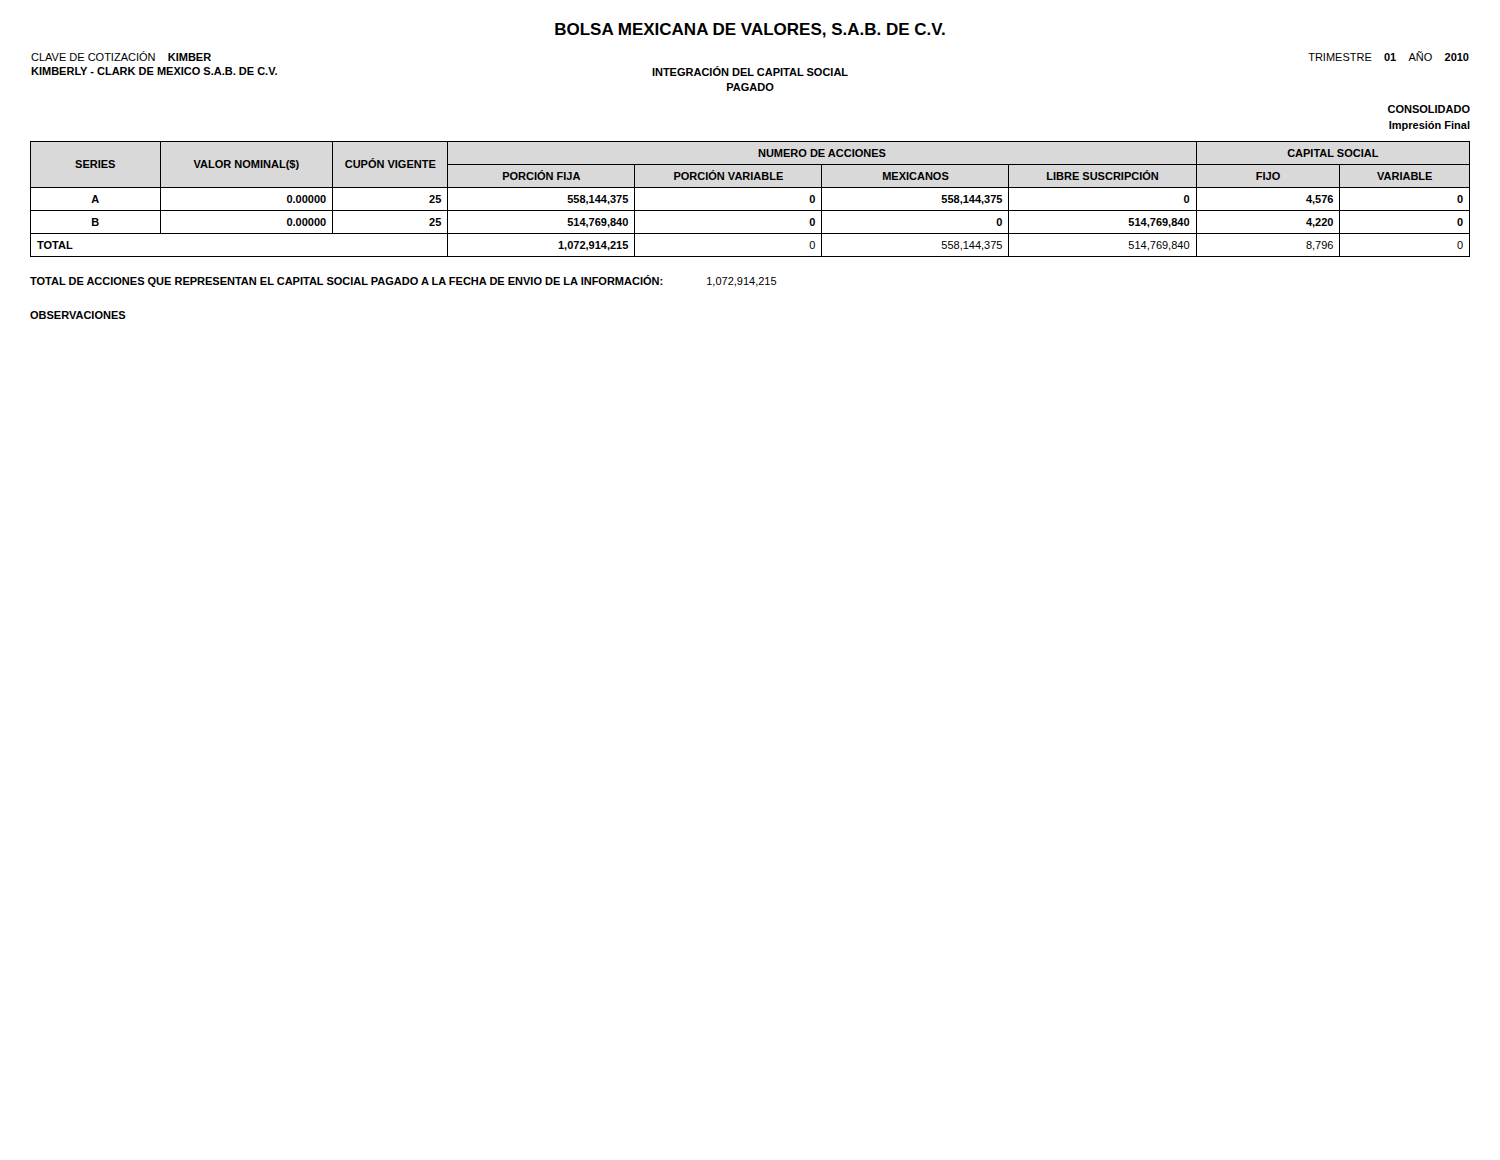BOLSA MEXICANA DE VALORES, S.A.B. DE C.V.
| CLAVE DE COTIZACIÓN KIMBER | | TRIMESTRE 01 AÑO 2010 |
| KIMBERLY - CLARK DE MEXICO S.A.B. DE C.V. | INTEGRACIÓN DEL CAPITAL SOCIAL PAGADO | |
CONSOLIDADO
Impresión Final
| SERIES | VALOR NOMINAL($) | CUPÓN VIGENTE | NUMERO DE ACCIONES | CAPITAL SOCIAL |
| --- | --- | --- | --- | --- |
| PORCIÓN FIJA | PORCIÓN VARIABLE | MEXICANOS | LIBRE SUSCRIPCIÓN | FIJO | VARIABLE |
| A | 0.00000 | 25 | 558,144,375 | 0 | 558,144,375 | 0 | 4,576 | 0 |
| B | 0.00000 | 25 | 514,769,840 | 0 | 0 | 514,769,840 | 4,220 | 0 |
| TOTAL | 1,072,914,215 | 0 | 558,144,375 | 514,769,840 | 8,796 | 0 |
TOTAL DE ACCIONES QUE REPRESENTAN EL CAPITAL SOCIAL PAGADO A LA FECHA DE ENVIO DE LA INFORMACIÓN: 1,072,914,215
OBSERVACIONES